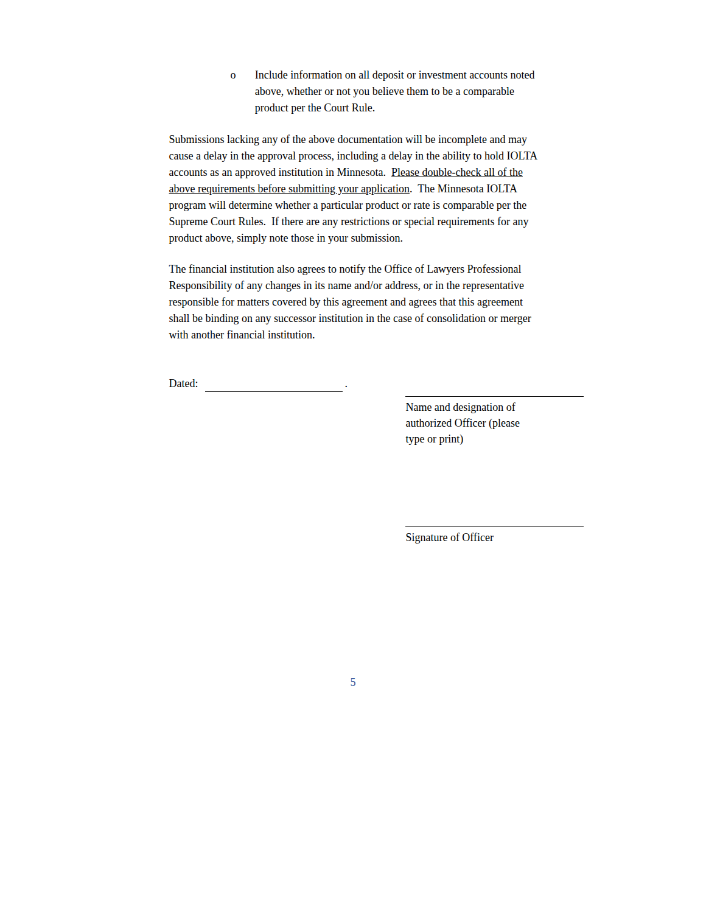o
Include information on all deposit or investment accounts noted above, whether or not you believe them to be a comparable product per the Court Rule.
Submissions lacking any of the above documentation will be incomplete and may cause a delay in the approval process, including a delay in the ability to hold IOLTA accounts as an approved institution in Minnesota. Please double-check all of the above requirements before submitting your application. The Minnesota IOLTA program will determine whether a particular product or rate is comparable per the Supreme Court Rules. If there are any restrictions or special requirements for any product above, simply note those in your submission.
The financial institution also agrees to notify the Office of Lawyers Professional Responsibility of any changes in its name and/or address, or in the representative responsible for matters covered by this agreement and agrees that this agreement shall be binding on any successor institution in the case of consolidation or merger with another financial institution.
Dated: .
Name and designation of authorized Officer (please type or print)
Signature of Officer
5